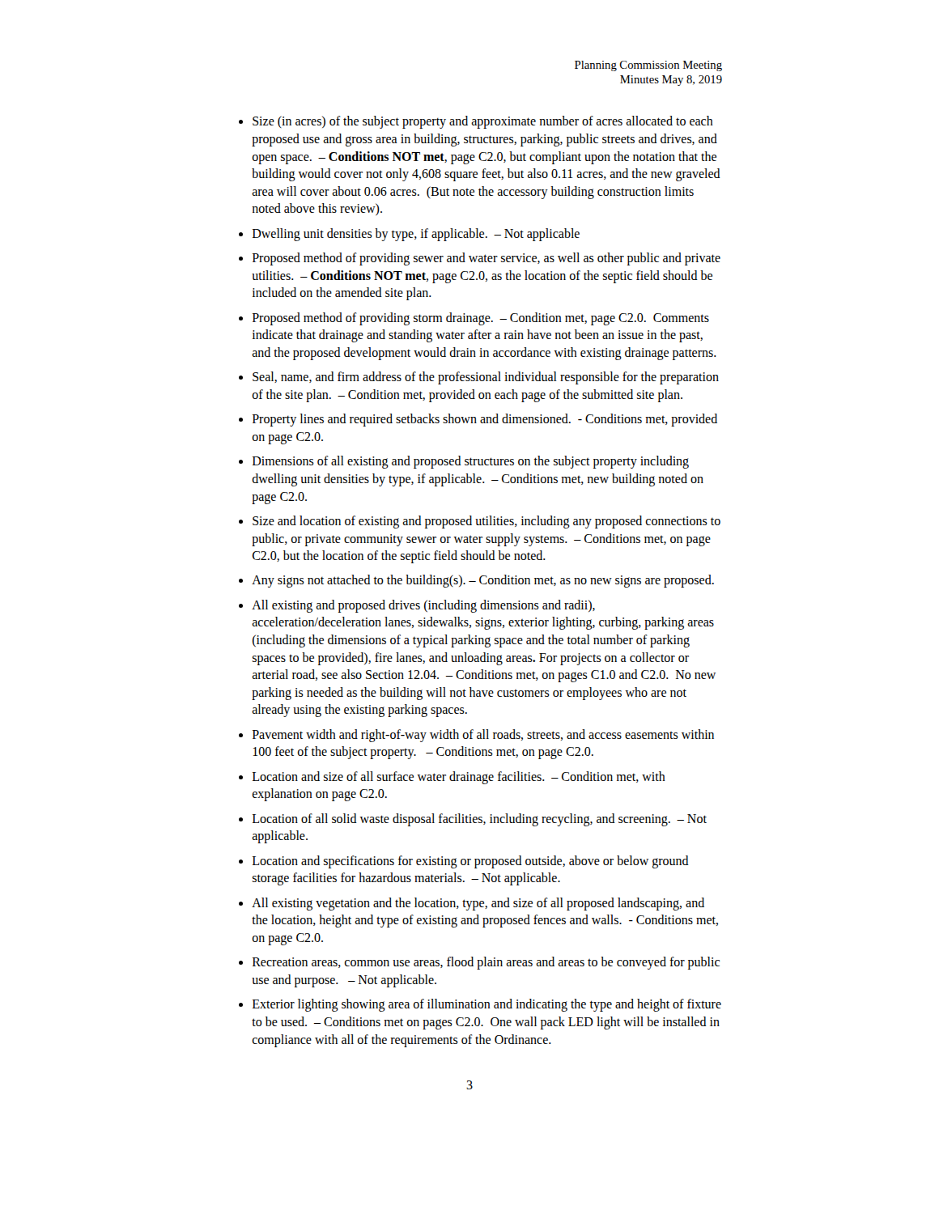Planning Commission Meeting
Minutes May 8, 2019
Size (in acres) of the subject property and approximate number of acres allocated to each proposed use and gross area in building, structures, parking, public streets and drives, and open space. – Conditions NOT met, page C2.0, but compliant upon the notation that the building would cover not only 4,608 square feet, but also 0.11 acres, and the new graveled area will cover about 0.06 acres. (But note the accessory building construction limits noted above this review).
Dwelling unit densities by type, if applicable. – Not applicable
Proposed method of providing sewer and water service, as well as other public and private utilities. – Conditions NOT met, page C2.0, as the location of the septic field should be included on the amended site plan.
Proposed method of providing storm drainage. – Condition met, page C2.0. Comments indicate that drainage and standing water after a rain have not been an issue in the past, and the proposed development would drain in accordance with existing drainage patterns.
Seal, name, and firm address of the professional individual responsible for the preparation of the site plan. – Condition met, provided on each page of the submitted site plan.
Property lines and required setbacks shown and dimensioned. - Conditions met, provided on page C2.0.
Dimensions of all existing and proposed structures on the subject property including dwelling unit densities by type, if applicable. – Conditions met, new building noted on page C2.0.
Size and location of existing and proposed utilities, including any proposed connections to public, or private community sewer or water supply systems. – Conditions met, on page C2.0, but the location of the septic field should be noted.
Any signs not attached to the building(s). – Condition met, as no new signs are proposed.
All existing and proposed drives (including dimensions and radii), acceleration/deceleration lanes, sidewalks, signs, exterior lighting, curbing, parking areas (including the dimensions of a typical parking space and the total number of parking spaces to be provided), fire lanes, and unloading areas. For projects on a collector or arterial road, see also Section 12.04. – Conditions met, on pages C1.0 and C2.0. No new parking is needed as the building will not have customers or employees who are not already using the existing parking spaces.
Pavement width and right-of-way width of all roads, streets, and access easements within 100 feet of the subject property. – Conditions met, on page C2.0.
Location and size of all surface water drainage facilities. – Condition met, with explanation on page C2.0.
Location of all solid waste disposal facilities, including recycling, and screening. – Not applicable.
Location and specifications for existing or proposed outside, above or below ground storage facilities for hazardous materials. – Not applicable.
All existing vegetation and the location, type, and size of all proposed landscaping, and the location, height and type of existing and proposed fences and walls. - Conditions met, on page C2.0.
Recreation areas, common use areas, flood plain areas and areas to be conveyed for public use and purpose. – Not applicable.
Exterior lighting showing area of illumination and indicating the type and height of fixture to be used. – Conditions met on pages C2.0. One wall pack LED light will be installed in compliance with all of the requirements of the Ordinance.
3